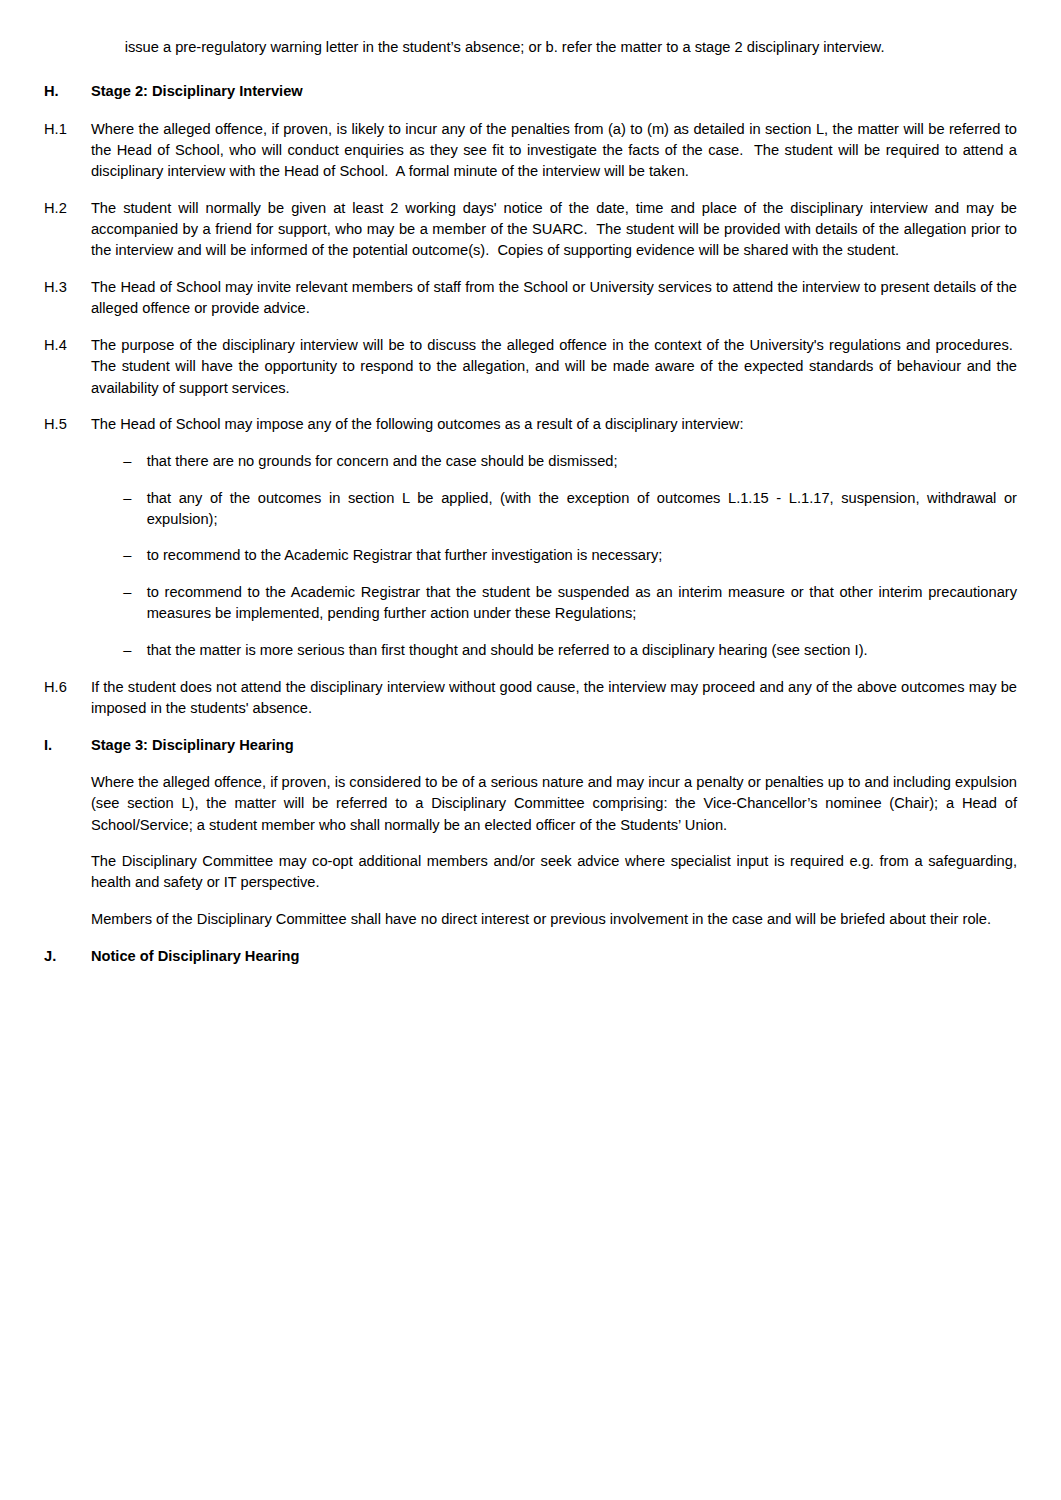issue a pre-regulatory warning letter in the student’s absence; or b. refer the matter to a stage 2 disciplinary interview.
H. Stage 2: Disciplinary Interview
H.1 Where the alleged offence, if proven, is likely to incur any of the penalties from (a) to (m) as detailed in section L, the matter will be referred to the Head of School, who will conduct enquiries as they see fit to investigate the facts of the case. The student will be required to attend a disciplinary interview with the Head of School. A formal minute of the interview will be taken.
H.2 The student will normally be given at least 2 working days' notice of the date, time and place of the disciplinary interview and may be accompanied by a friend for support, who may be a member of the SUARC. The student will be provided with details of the allegation prior to the interview and will be informed of the potential outcome(s). Copies of supporting evidence will be shared with the student.
H.3 The Head of School may invite relevant members of staff from the School or University services to attend the interview to present details of the alleged offence or provide advice.
H.4 The purpose of the disciplinary interview will be to discuss the alleged offence in the context of the University's regulations and procedures. The student will have the opportunity to respond to the allegation, and will be made aware of the expected standards of behaviour and the availability of support services.
H.5 The Head of School may impose any of the following outcomes as a result of a disciplinary interview:
that there are no grounds for concern and the case should be dismissed;
that any of the outcomes in section L be applied, (with the exception of outcomes L.1.15 - L.1.17, suspension, withdrawal or expulsion);
to recommend to the Academic Registrar that further investigation is necessary;
to recommend to the Academic Registrar that the student be suspended as an interim measure or that other interim precautionary measures be implemented, pending further action under these Regulations;
that the matter is more serious than first thought and should be referred to a disciplinary hearing (see section I).
H.6 If the student does not attend the disciplinary interview without good cause, the interview may proceed and any of the above outcomes may be imposed in the students' absence.
I. Stage 3: Disciplinary Hearing
Where the alleged offence, if proven, is considered to be of a serious nature and may incur a penalty or penalties up to and including expulsion (see section L), the matter will be referred to a Disciplinary Committee comprising: the Vice-Chancellor’s nominee (Chair); a Head of School/Service; a student member who shall normally be an elected officer of the Students’ Union.
The Disciplinary Committee may co-opt additional members and/or seek advice where specialist input is required e.g. from a safeguarding, health and safety or IT perspective.
Members of the Disciplinary Committee shall have no direct interest or previous involvement in the case and will be briefed about their role.
J. Notice of Disciplinary Hearing